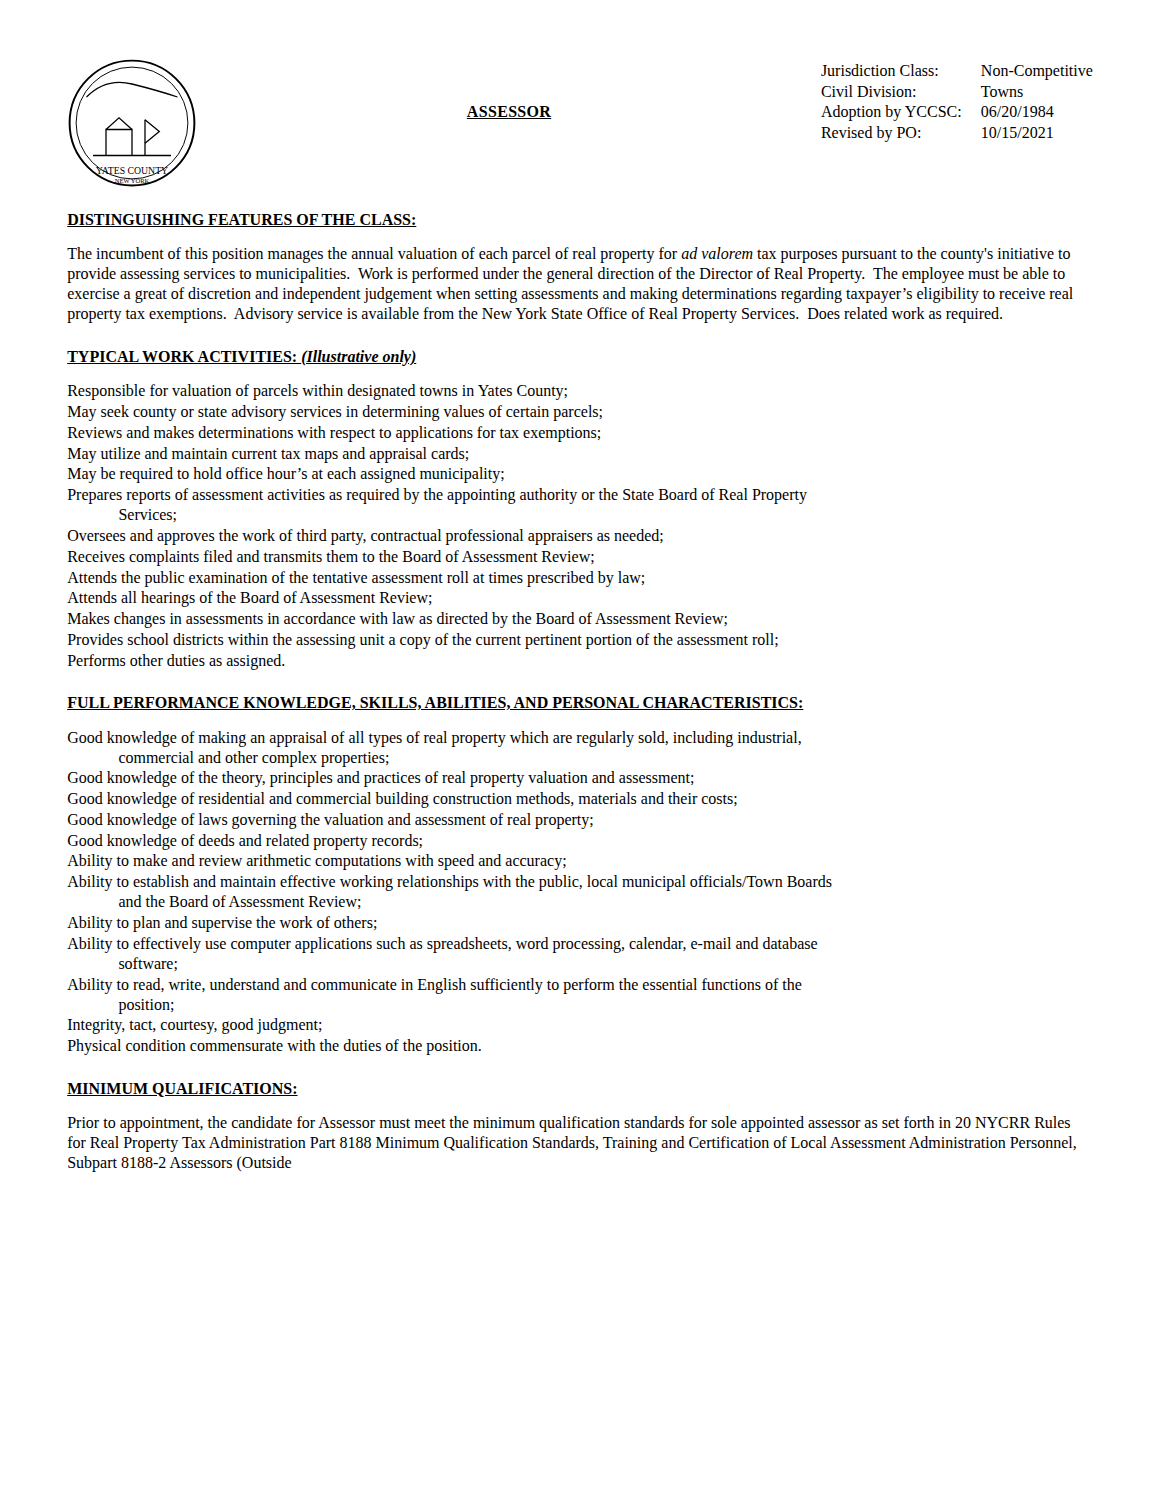ASSESSOR
| Jurisdiction Class: | Non-Competitive |
| Civil Division: | Towns |
| Adoption by YCCSC: | 06/20/1984 |
| Revised by PO: | 10/15/2021 |
DISTINGUISHING FEATURES OF THE CLASS:
The incumbent of this position manages the annual valuation of each parcel of real property for ad valorem tax purposes pursuant to the county's initiative to provide assessing services to municipalities. Work is performed under the general direction of the Director of Real Property. The employee must be able to exercise a great of discretion and independent judgement when setting assessments and making determinations regarding taxpayer’s eligibility to receive real property tax exemptions. Advisory service is available from the New York State Office of Real Property Services. Does related work as required.
TYPICAL WORK ACTIVITIES: (Illustrative only)
Responsible for valuation of parcels within designated towns in Yates County;
May seek county or state advisory services in determining values of certain parcels;
Reviews and makes determinations with respect to applications for tax exemptions;
May utilize and maintain current tax maps and appraisal cards;
May be required to hold office hour’s at each assigned municipality;
Prepares reports of assessment activities as required by the appointing authority or the State Board of Real PropertyServices;
Oversees and approves the work of third party, contractual professional appraisers as needed;
Receives complaints filed and transmits them to the Board of Assessment Review;
Attends the public examination of the tentative assessment roll at times prescribed by law;
Attends all hearings of the Board of Assessment Review;
Makes changes in assessments in accordance with law as directed by the Board of Assessment Review;
Provides school districts within the assessing unit a copy of the current pertinent portion of the assessment roll;
Performs other duties as assigned.
FULL PERFORMANCE KNOWLEDGE, SKILLS, ABILITIES, AND PERSONAL CHARACTERISTICS:
Good knowledge of making an appraisal of all types of real property which are regularly sold, including industrial,commercial and other complex properties;
Good knowledge of the theory, principles and practices of real property valuation and assessment;
Good knowledge of residential and commercial building construction methods, materials and their costs;
Good knowledge of laws governing the valuation and assessment of real property;
Good knowledge of deeds and related property records;
Ability to make and review arithmetic computations with speed and accuracy;
Ability to establish and maintain effective working relationships with the public, local municipal officials/Town Boardsand the Board of Assessment Review;
Ability to plan and supervise the work of others;
Ability to effectively use computer applications such as spreadsheets, word processing, calendar, e-mail and databasesoftware;
Ability to read, write, understand and communicate in English sufficiently to perform the essential functions of theposition;
Integrity, tact, courtesy, good judgment;
Physical condition commensurate with the duties of the position.
MINIMUM QUALIFICATIONS:
Prior to appointment, the candidate for Assessor must meet the minimum qualification standards for sole appointed assessor as set forth in 20 NYCRR Rules for Real Property Tax Administration Part 8188 Minimum Qualification Standards, Training and Certification of Local Assessment Administration Personnel, Subpart 8188-2 Assessors (Outside